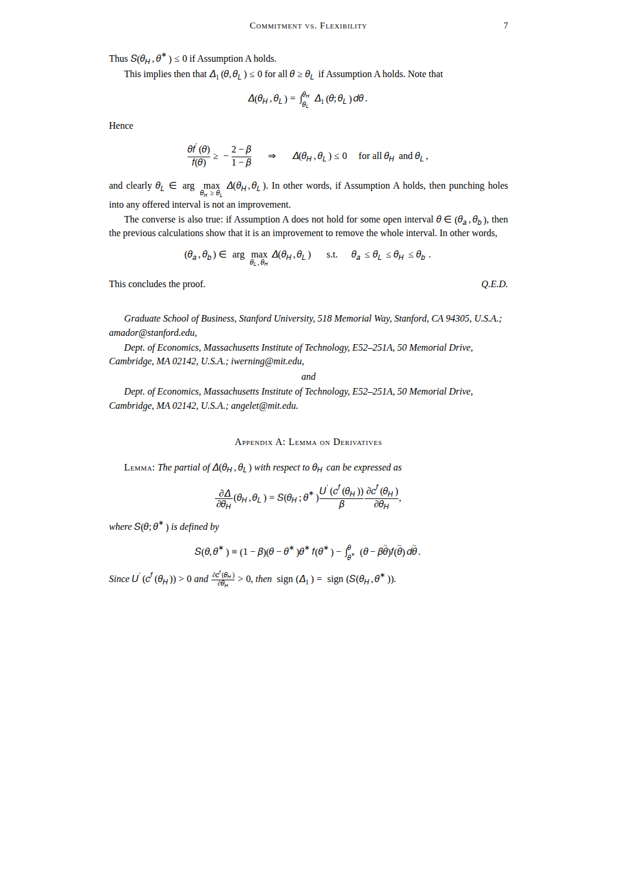Commitment vs. Flexibility 7
Thus S(θH,θ∗)≤0 if Assumption A holds.
This implies then that Δ1(θ,θL)≤0 for all θ≥θL if Assumption A holds. Note that
Δ(θH,θL) = ∫ θL θH Δ1(θ;θL) dθ.
Hence
θf′(θ) f(θ) ≥ − 2−β 1−β ⇒ Δ(θH,θL) ≤0 for all θH and θL ,
and clearly θL∈argmaxθH≥θLΔ(θH,θL). In other words, if Assumption A holds, then punching holes into any offered interval is not an improvement.
The converse is also true: if Assumption A does not hold for some open interval θ∈(θa,θb), then the previous calculations show that it is an improvement to remove the whole interval. In other words,
(θa,θb) ∈ arg max θL,θH Δ(θH,θL) s.t. θa≤θL≤θH≤θb.
This concludes the proof. Q.E.D.
Graduate School of Business, Stanford University, 518 Memorial Way, Stanford, CA 94305, U.S.A.; amador@stanford.edu,
Dept. of Economics, Massachusetts Institute of Technology, E52–251A, 50 Memorial Drive, Cambridge, MA 02142, U.S.A.; iwerning@mit.edu,
and
Dept. of Economics, Massachusetts Institute of Technology, E52–251A, 50 Memorial Drive, Cambridge, MA 02142, U.S.A.; angelet@mit.edu.
Appendix A: Lemma on Derivatives
Lemma: The partial of Δ(θH,θL) with respect to θH can be expressed as
∂Δ ∂θH (θH,θL) = S(θH;θ∗) U′(cf(θH)) β ∂cf(θH) ∂θH ,
where S(θ;θ∗) is defined by
S(θ,θ∗) ≡ (1−β) (θ−θ∗) θ∗ f(θ∗) − ∫ θ∗ θ (θ−βθ~) f(θ~) dθ~ .
Since U′(cf(θH))>0 and ∂cf(θH)∂θH>0, then sign(Δ1)=sign(S(θH,θ∗)).